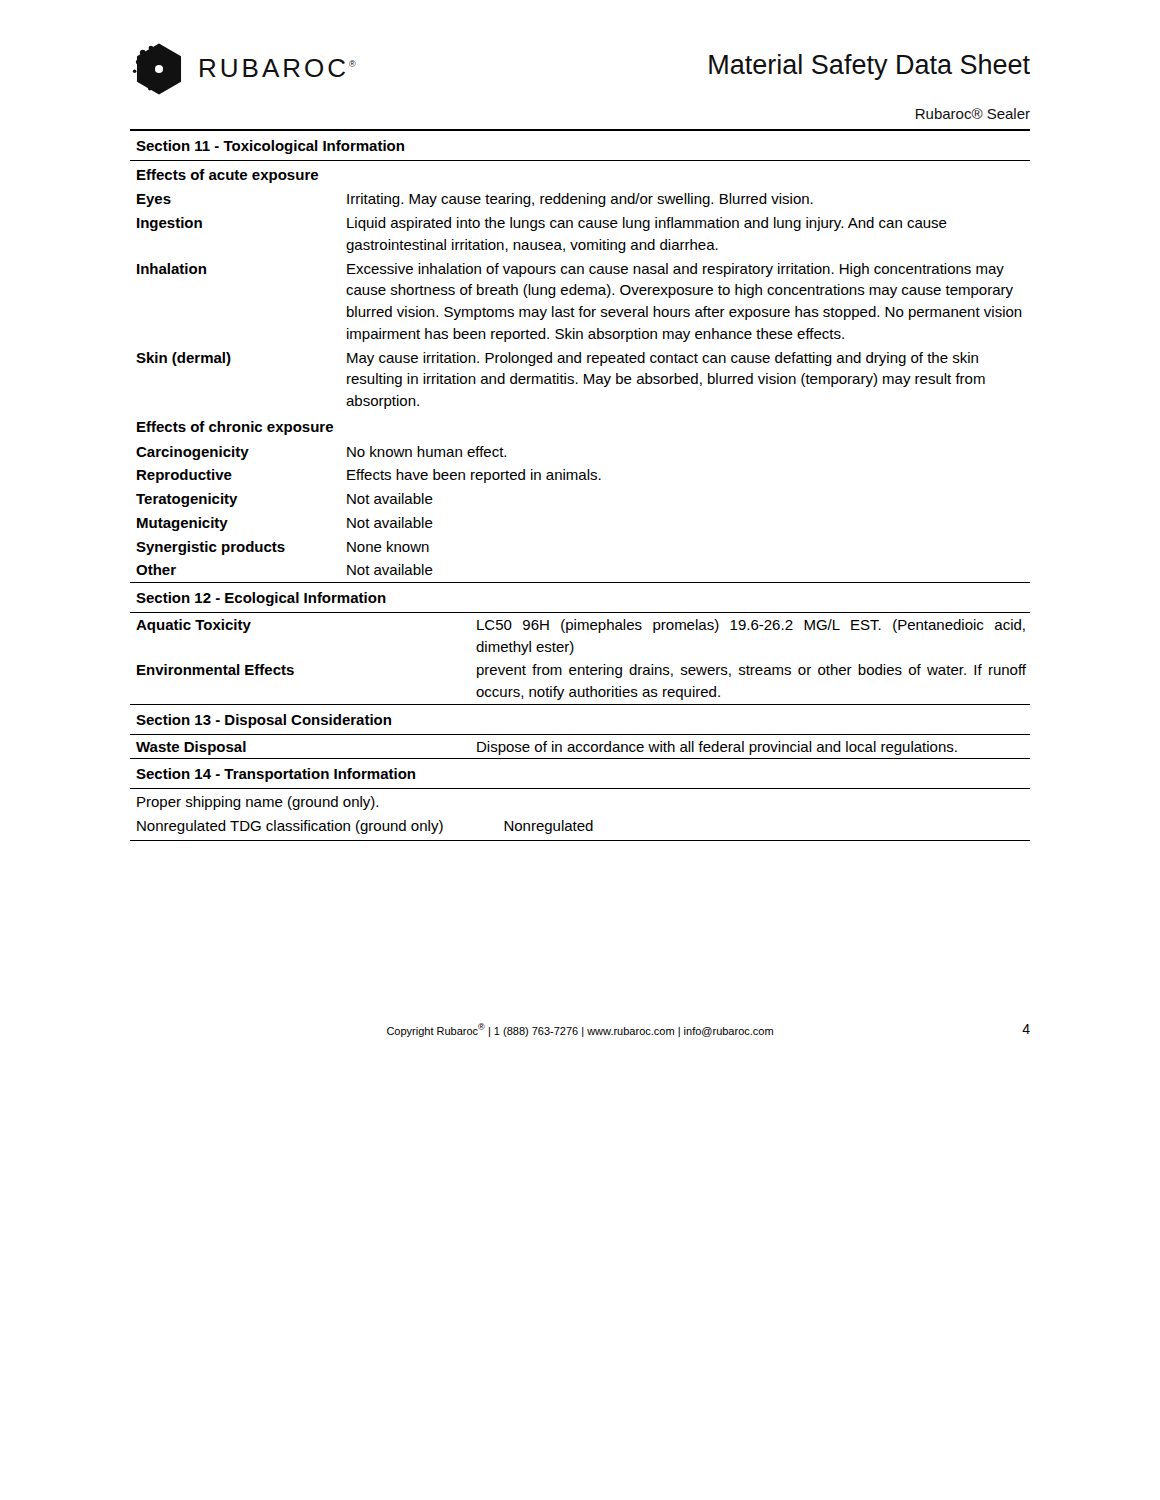RUBAROC®
Material Safety Data Sheet
Rubaroc® Sealer
Section 11 - Toxicological Information
Effects of acute exposure
| Eyes | Irritating. May cause tearing, reddening and/or swelling. Blurred vision. |
| Ingestion | Liquid aspirated into the lungs can cause lung inflammation and lung injury. And can cause gastrointestinal irritation, nausea, vomiting and diarrhea. |
| Inhalation | Excessive inhalation of vapours can cause nasal and respiratory irritation. High concentrations may cause shortness of breath (lung edema). Overexposure to high concentrations may cause temporary blurred vision. Symptoms may last for several hours after exposure has stopped. No permanent vision impairment has been reported. Skin absorption may enhance these effects. |
| Skin (dermal) | May cause irritation. Prolonged and repeated contact can cause defatting and drying of the skin resulting in irritation and dermatitis. May be absorbed, blurred vision (temporary) may result from absorption. |
Effects of chronic exposure
| Carcinogenicity | No known human effect. |
| Reproductive | Effects have been reported in animals. |
| Teratogenicity | Not available |
| Mutagenicity | Not available |
| Synergistic products | None known |
| Other | Not available |
Section 12 - Ecological Information
| Aquatic Toxicity | LC50 96H (pimephales promelas) 19.6-26.2 MG/L EST. (Pentanedioic acid, dimethyl ester) |
| Environmental Effects | prevent from entering drains, sewers, streams or other bodies of water. If runoff occurs, notify authorities as required. |
Section 13 - Disposal Consideration
| Waste Disposal | Dispose of in accordance with all federal provincial and local regulations. |
Section 14 - Transportation Information
Proper shipping name (ground only).
Nonregulated TDG classification (ground only)Nonregulated
Copyright Rubaroc® | 1 (888) 763-7276 | www.rubaroc.com | info@rubaroc.com
4